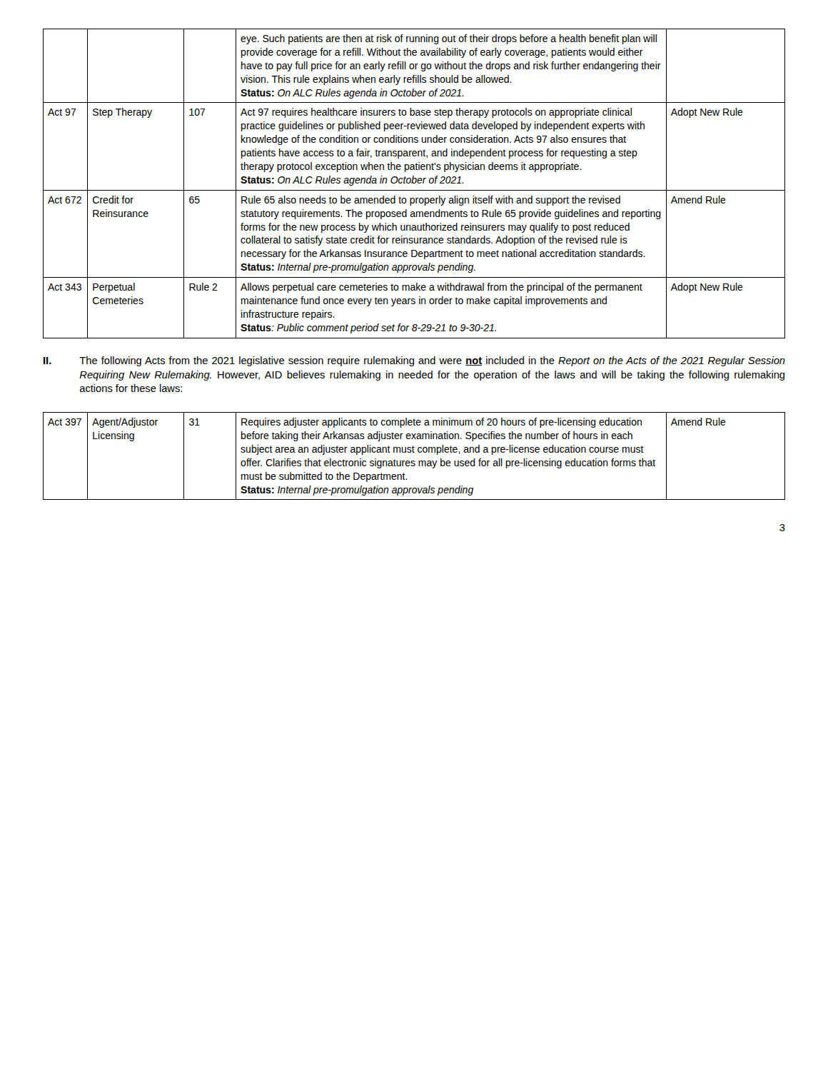| | | | eye. Such patients are then at risk of running out of their drops before a health benefit plan will provide coverage for a refill. Without the availability of early coverage, patients would either have to pay full price for an early refill or go without the drops and risk further endangering their vision. This rule explains when early refills should be allowed. Status: On ALC Rules agenda in October of 2021. | |
| Act 97 | Step Therapy | 107 | Act 97 requires healthcare insurers to base step therapy protocols on appropriate clinical practice guidelines or published peer-reviewed data developed by independent experts with knowledge of the condition or conditions under consideration. Acts 97 also ensures that patients have access to a fair, transparent, and independent process for requesting a step therapy protocol exception when the patient's physician deems it appropriate. Status: On ALC Rules agenda in October of 2021. | Adopt New Rule |
| Act 672 | Credit for Reinsurance | 65 | Rule 65 also needs to be amended to properly align itself with and support the revised statutory requirements. The proposed amendments to Rule 65 provide guidelines and reporting forms for the new process by which unauthorized reinsurers may qualify to post reduced collateral to satisfy state credit for reinsurance standards. Adoption of the revised rule is necessary for the Arkansas Insurance Department to meet national accreditation standards. Status: Internal pre-promulgation approvals pending. | Amend Rule |
| Act 343 | Perpetual Cemeteries | Rule 2 | Allows perpetual care cemeteries to make a withdrawal from the principal of the permanent maintenance fund once every ten years in order to make capital improvements and infrastructure repairs. Status : Public comment period set for 8-29-21 to 9-30-21. | Adopt New Rule |
II.
The following Acts from the 2021 legislative session require rulemaking and were not included in the Report on the Acts of the 2021 Regular Session Requiring New Rulemaking. However, AID believes rulemaking in needed for the operation of the laws and will be taking the following rulemaking actions for these laws:
| Act 397 | Agent/Adjustor Licensing | 31 | Requires adjuster applicants to complete a minimum of 20 hours of pre-licensing education before taking their Arkansas adjuster examination. Specifies the number of hours in each subject area an adjuster applicant must complete, and a pre-license education course must offer. Clarifies that electronic signatures may be used for all pre-licensing education forms that must be submitted to the Department. Status: Internal pre-promulgation approvals pending | Amend Rule |
3